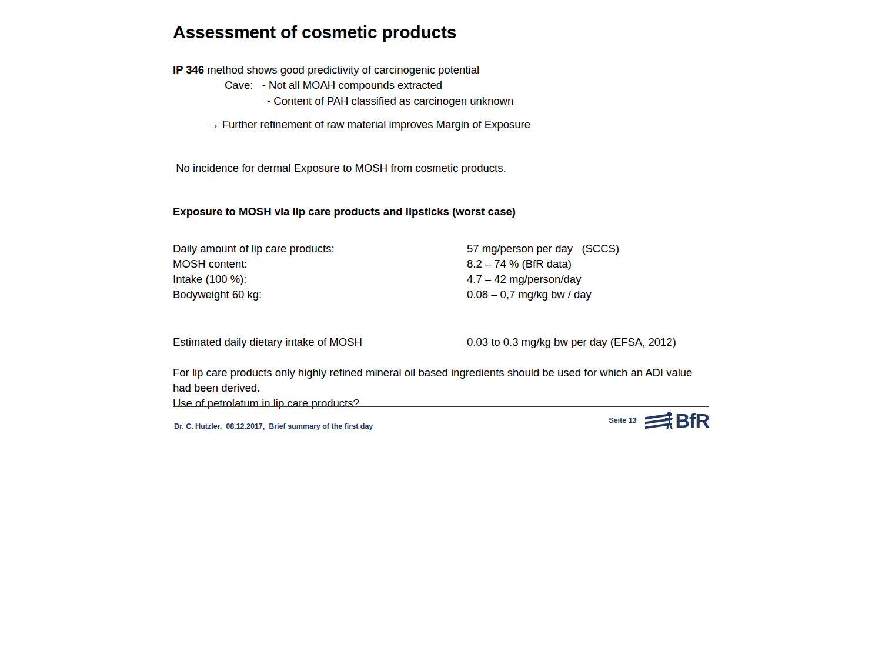Assessment of cosmetic products
IP 346 method shows good predictivity of carcinogenic potential
Cave: - Not all MOAH compounds extracted
- Content of PAH classified as carcinogen unknown
→ Further refinement of raw material improves Margin of Exposure
No incidence for dermal Exposure to MOSH from cosmetic products.
Exposure to MOSH via lip care products and lipsticks (worst case)
| Daily amount of lip care products: | 57 mg/person per day (SCCS) |
| MOSH content: | 8.2 – 74 % (BfR data) |
| Intake (100 %): | 4.7 – 42 mg/person/day |
| Bodyweight 60 kg: | 0.08 – 0,7 mg/kg bw / day |
| Estimated daily dietary intake of MOSH | 0.03 to 0.3 mg/kg bw per day (EFSA, 2012) |
For lip care products only highly refined mineral oil based ingredients should be used for which an ADI value had been derived.
Use of petrolatum in lip care products?
Dr. C. Hutzler, 08.12.2017, Brief summary of the first day
Seite 13 BfR